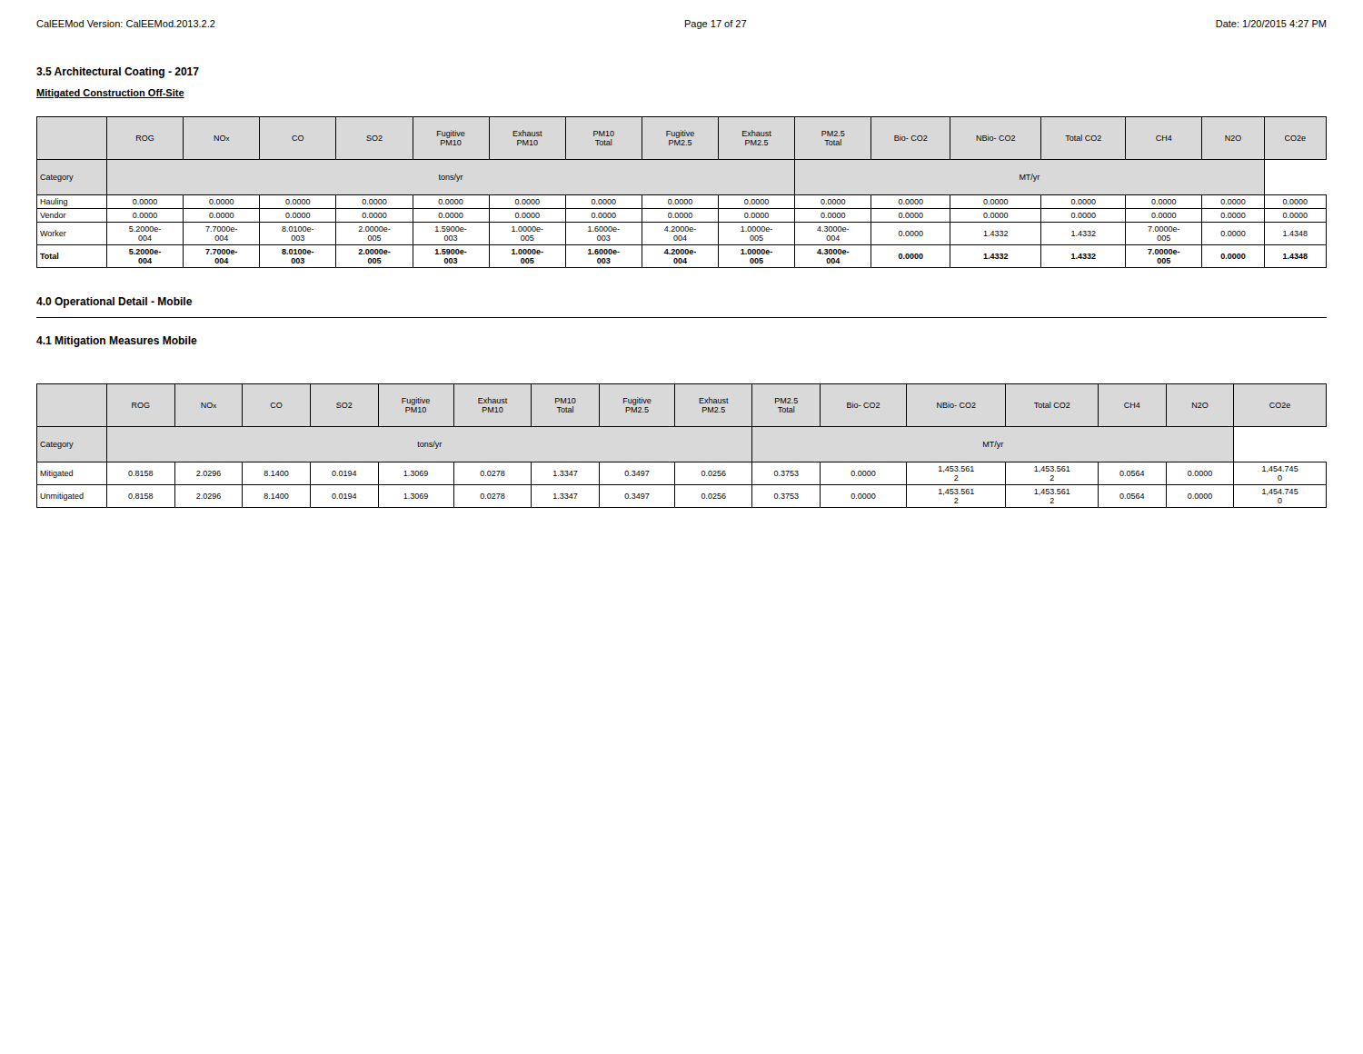CalEEMod Version: CalEEMod.2013.2.2
Page 17 of 27
Date: 1/20/2015 4:27 PM
3.5 Architectural Coating - 2017
Mitigated Construction Off-Site
| | ROG | NO x | CO | SO2 | Fugitive PM10 | Exhaust PM10 | PM10 Total | Fugitive PM2.5 | Exhaust PM2.5 | PM2.5 Total | Bio- CO2 | NBio- CO2 | Total CO2 | CH4 | N2O | CO2e |
| --- | --- | --- | --- | --- | --- | --- | --- | --- | --- | --- | --- | --- | --- | --- | --- | --- |
| Category | tons/yr | MT/yr |
| Hauling | 0.0000 | 0.0000 | 0.0000 | 0.0000 | 0.0000 | 0.0000 | 0.0000 | 0.0000 | 0.0000 | 0.0000 | 0.0000 | 0.0000 | 0.0000 | 0.0000 | 0.0000 | 0.0000 |
| Vendor | 0.0000 | 0.0000 | 0.0000 | 0.0000 | 0.0000 | 0.0000 | 0.0000 | 0.0000 | 0.0000 | 0.0000 | 0.0000 | 0.0000 | 0.0000 | 0.0000 | 0.0000 | 0.0000 |
| Worker | 5.2000e- 004 | 7.7000e- 004 | 8.0100e- 003 | 2.0000e- 005 | 1.5900e- 003 | 1.0000e- 005 | 1.6000e- 003 | 4.2000e- 004 | 1.0000e- 005 | 4.3000e- 004 | 0.0000 | 1.4332 | 1.4332 | 7.0000e- 005 | 0.0000 | 1.4348 |
| Total | 5.2000e- 004 | 7.7000e- 004 | 8.0100e- 003 | 2.0000e- 005 | 1.5900e- 003 | 1.0000e- 005 | 1.6000e- 003 | 4.2000e- 004 | 1.0000e- 005 | 4.3000e- 004 | 0.0000 | 1.4332 | 1.4332 | 7.0000e- 005 | 0.0000 | 1.4348 |
4.0 Operational Detail - Mobile
4.1 Mitigation Measures Mobile
| | ROG | NO x | CO | SO2 | Fugitive PM10 | Exhaust PM10 | PM10 Total | Fugitive PM2.5 | Exhaust PM2.5 | PM2.5 Total | Bio- CO2 | NBio- CO2 | Total CO2 | CH4 | N2O | CO2e |
| --- | --- | --- | --- | --- | --- | --- | --- | --- | --- | --- | --- | --- | --- | --- | --- | --- |
| Category | tons/yr | MT/yr |
| Mitigated | 0.8158 | 2.0296 | 8.1400 | 0.0194 | 1.3069 | 0.0278 | 1.3347 | 0.3497 | 0.0256 | 0.3753 | 0.0000 | 1,453.561 2 | 1,453.561 2 | 0.0564 | 0.0000 | 1,454.745 0 |
| Unmitigated | 0.8158 | 2.0296 | 8.1400 | 0.0194 | 1.3069 | 0.0278 | 1.3347 | 0.3497 | 0.0256 | 0.3753 | 0.0000 | 1,453.561 2 | 1,453.561 2 | 0.0564 | 0.0000 | 1,454.745 0 |